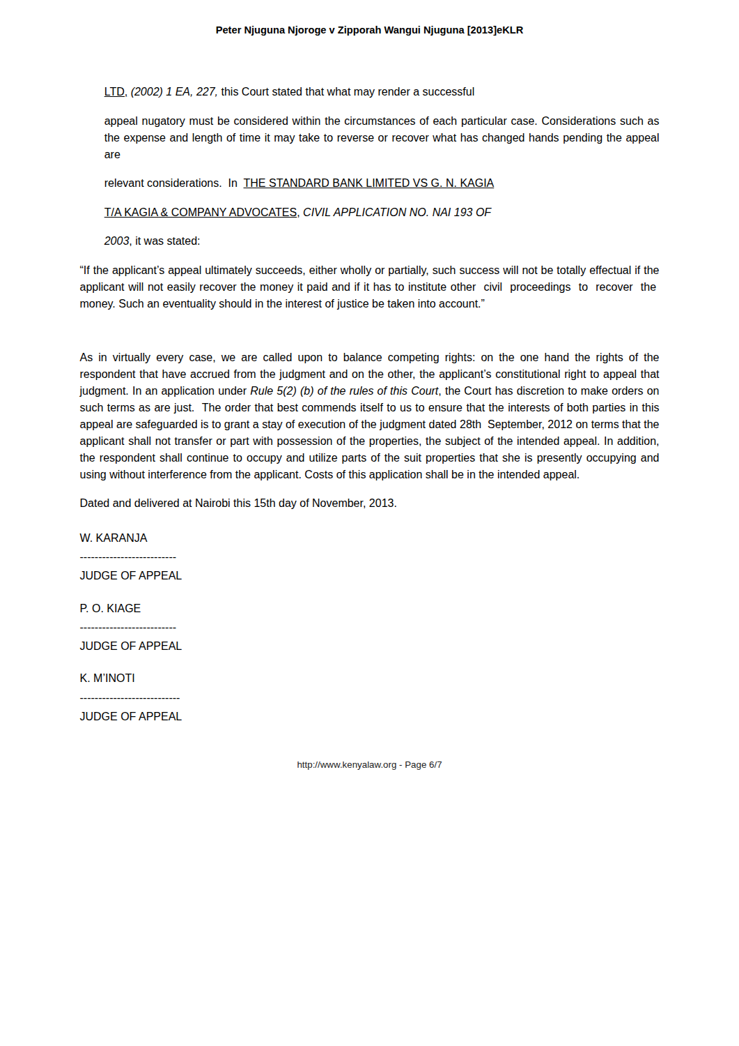Peter Njuguna Njoroge v Zipporah Wangui Njuguna [2013]eKLR
LTD, (2002) 1 EA, 227, this Court stated that what may render a successful
appeal nugatory must be considered within the circumstances of each particular case. Considerations such as the expense and length of time it may take to reverse or recover what has changed hands pending the appeal are
relevant considerations. In THE STANDARD BANK LIMITED VS G. N. KAGIA
T/A KAGIA & COMPANY ADVOCATES, CIVIL APPLICATION NO. NAI 193 OF
2003, it was stated:
“If the applicant’s appeal ultimately succeeds, either wholly or partially, such success will not be totally effectual if the applicant will not easily recover the money it paid and if it has to institute other civil proceedings to recover the money. Such an eventuality should in the interest of justice be taken into account.”
As in virtually every case, we are called upon to balance competing rights: on the one hand the rights of the respondent that have accrued from the judgment and on the other, the applicant’s constitutional right to appeal that judgment. In an application under Rule 5(2) (b) of the rules of this Court, the Court has discretion to make orders on such terms as are just. The order that best commends itself to us to ensure that the interests of both parties in this appeal are safeguarded is to grant a stay of execution of the judgment dated 28th September, 2012 on terms that the applicant shall not transfer or part with possession of the properties, the subject of the intended appeal. In addition, the respondent shall continue to occupy and utilize parts of the suit properties that she is presently occupying and using without interference from the applicant. Costs of this application shall be in the intended appeal.
Dated and delivered at Nairobi this 15th day of November, 2013.
W. KARANJA
--------------------------
JUDGE OF APPEAL
P. O. KIAGE
--------------------------
JUDGE OF APPEAL
K. M’INOTI
---------------------------
JUDGE OF APPEAL
http://www.kenyalaw.org - Page 6/7